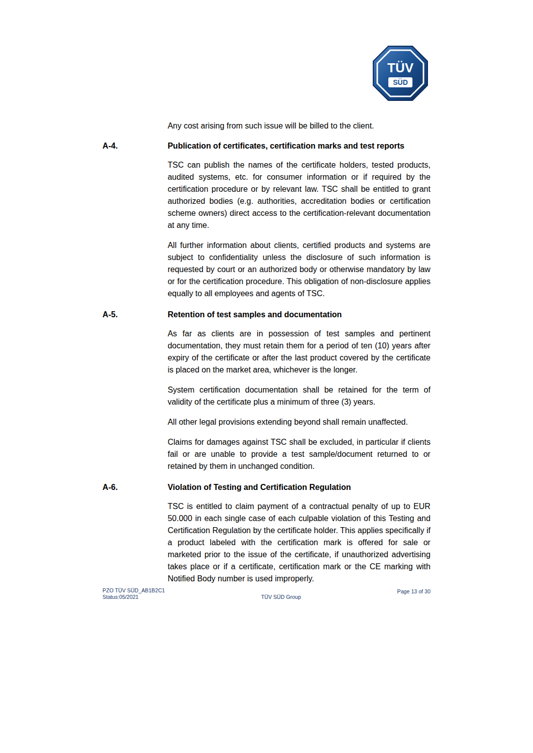TÜV SÜD
Any cost arising from such issue will be billed to the client.
A-4.
Publication of certificates, certification marks and test reports
TSC can publish the names of the certificate holders, tested products, audited systems, etc. for consumer information or if required by the certification procedure or by relevant law. TSC shall be entitled to grant authorized bodies (e.g. authorities, accreditation bodies or certification scheme owners) direct access to the certification-relevant documentation at any time.
All further information about clients, certified products and systems are subject to confidentiality unless the disclosure of such information is requested by court or an authorized body or otherwise mandatory by law or for the certification procedure. This obligation of non-disclosure applies equally to all employees and agents of TSC.
A-5.
Retention of test samples and documentation
As far as clients are in possession of test samples and pertinent documentation, they must retain them for a period of ten (10) years after expiry of the certificate or after the last product covered by the certificate is placed on the market area, whichever is the longer.
System certification documentation shall be retained for the term of validity of the certificate plus a minimum of three (3) years.
All other legal provisions extending beyond shall remain unaffected.
Claims for damages against TSC shall be excluded, in particular if clients fail or are unable to provide a test sample/document returned to or retained by them in unchanged condition.
A-6.
Violation of Testing and Certification Regulation
TSC is entitled to claim payment of a contractual penalty of up to EUR 50.000 in each single case of each culpable violation of this Testing and Certification Regulation by the certificate holder. This applies specifically if a product labeled with the certification mark is offered for sale or marketed prior to the issue of the certificate, if unauthorized advertising takes place or if a certificate, certification mark or the CE marking with Notified Body number is used improperly.
PZO TÜV SÜD_AB1B2C1
Status:05/2021
TÜV SÜD Group
Page 13 of 30